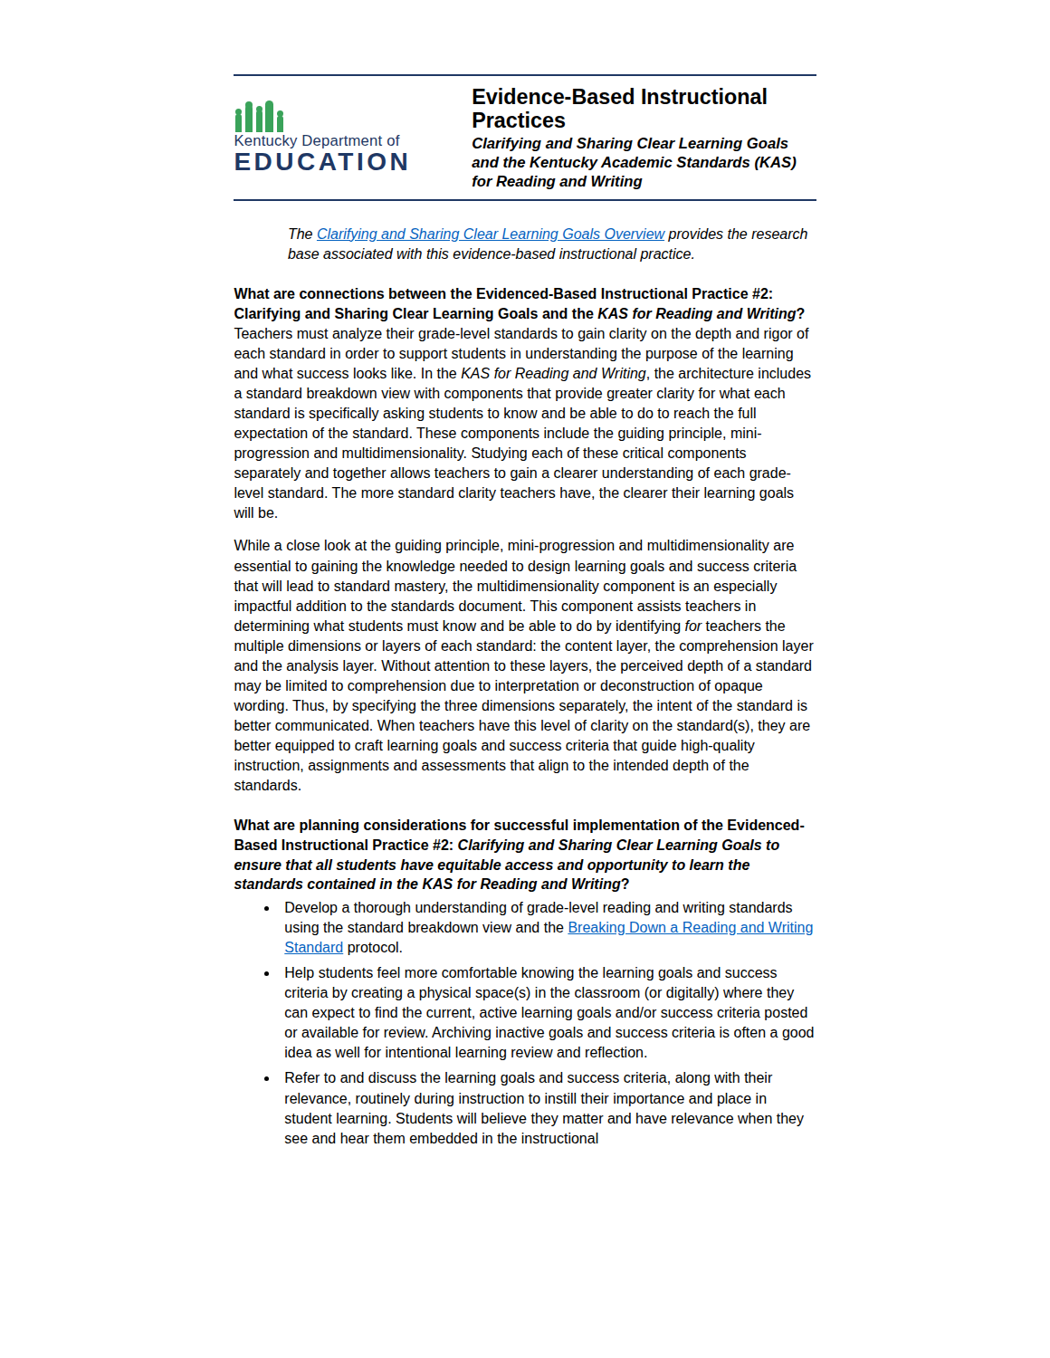Kentucky Department of
EDUCATION
Evidence-Based Instructional Practices
Clarifying and Sharing Clear Learning Goals and the Kentucky Academic Standards (KAS) for Reading and Writing
The Clarifying and Sharing Clear Learning Goals Overview provides the research base associated with this evidence-based instructional practice.
What are connections between the Evidenced-Based Instructional Practice #2: Clarifying and Sharing Clear Learning Goals and the KAS for Reading and Writing?
Teachers must analyze their grade-level standards to gain clarity on the depth and rigor of each standard in order to support students in understanding the purpose of the learning and what success looks like. In the KAS for Reading and Writing, the architecture includes a standard breakdown view with components that provide greater clarity for what each standard is specifically asking students to know and be able to do to reach the full expectation of the standard. These components include the guiding principle, mini-progression and multidimensionality. Studying each of these critical components separately and together allows teachers to gain a clearer understanding of each grade-level standard. The more standard clarity teachers have, the clearer their learning goals will be.
While a close look at the guiding principle, mini-progression and multidimensionality are essential to gaining the knowledge needed to design learning goals and success criteria that will lead to standard mastery, the multidimensionality component is an especially impactful addition to the standards document. This component assists teachers in determining what students must know and be able to do by identifying for teachers the multiple dimensions or layers of each standard: the content layer, the comprehension layer and the analysis layer. Without attention to these layers, the perceived depth of a standard may be limited to comprehension due to interpretation or deconstruction of opaque wording. Thus, by specifying the three dimensions separately, the intent of the standard is better communicated. When teachers have this level of clarity on the standard(s), they are better equipped to craft learning goals and success criteria that guide high-quality instruction, assignments and assessments that align to the intended depth of the standards.
What are planning considerations for successful implementation of the Evidenced-Based Instructional Practice #2: Clarifying and Sharing Clear Learning Goals to ensure that all students have equitable access and opportunity to learn the standards contained in the KAS for Reading and Writing?
Develop a thorough understanding of grade-level reading and writing standards using the standard breakdown view and the Breaking Down a Reading and Writing Standard protocol.
Help students feel more comfortable knowing the learning goals and success criteria by creating a physical space(s) in the classroom (or digitally) where they can expect to find the current, active learning goals and/or success criteria posted or available for review. Archiving inactive goals and success criteria is often a good idea as well for intentional learning review and reflection.
Refer to and discuss the learning goals and success criteria, along with their relevance, routinely during instruction to instill their importance and place in student learning. Students will believe they matter and have relevance when they see and hear them embedded in the instructional